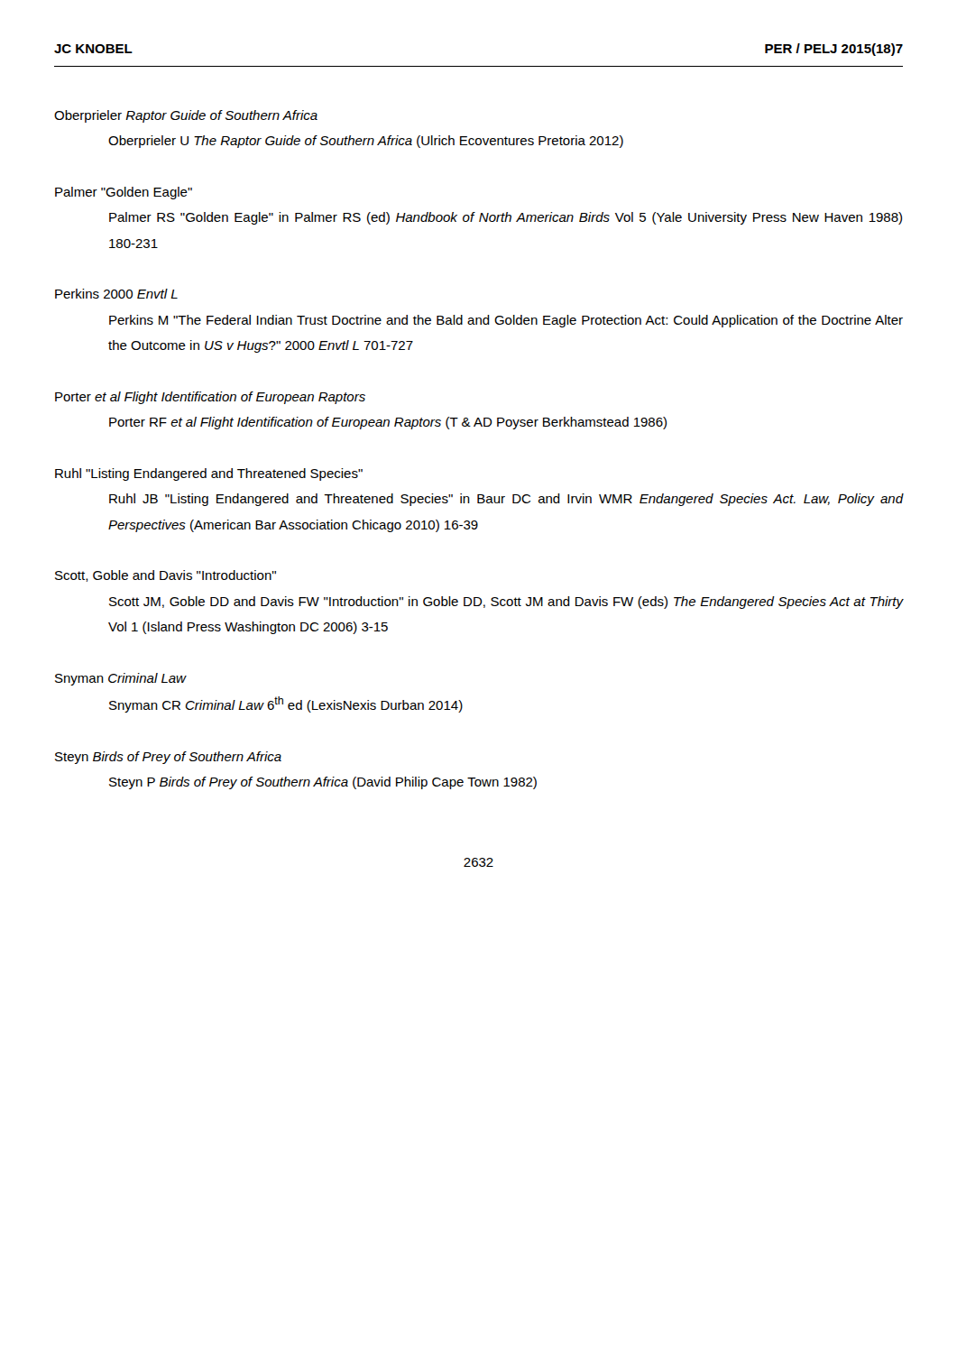JC KNOBEL PER / PELJ 2015(18)7
Oberprieler Raptor Guide of Southern Africa
Oberprieler U The Raptor Guide of Southern Africa (Ulrich Ecoventures Pretoria 2012)
Palmer "Golden Eagle"
Palmer RS "Golden Eagle" in Palmer RS (ed) Handbook of North American Birds Vol 5 (Yale University Press New Haven 1988) 180-231
Perkins 2000 Envtl L
Perkins M "The Federal Indian Trust Doctrine and the Bald and Golden Eagle Protection Act: Could Application of the Doctrine Alter the Outcome in US v Hugs?" 2000 Envtl L 701-727
Porter et al Flight Identification of European Raptors
Porter RF et al Flight Identification of European Raptors (T & AD Poyser Berkhamstead 1986)
Ruhl "Listing Endangered and Threatened Species"
Ruhl JB "Listing Endangered and Threatened Species" in Baur DC and Irvin WMR Endangered Species Act. Law, Policy and Perspectives (American Bar Association Chicago 2010) 16-39
Scott, Goble and Davis "Introduction"
Scott JM, Goble DD and Davis FW "Introduction" in Goble DD, Scott JM and Davis FW (eds) The Endangered Species Act at Thirty Vol 1 (Island Press Washington DC 2006) 3-15
Snyman Criminal Law
Snyman CR Criminal Law 6th ed (LexisNexis Durban 2014)
Steyn Birds of Prey of Southern Africa
Steyn P Birds of Prey of Southern Africa (David Philip Cape Town 1982)
2632